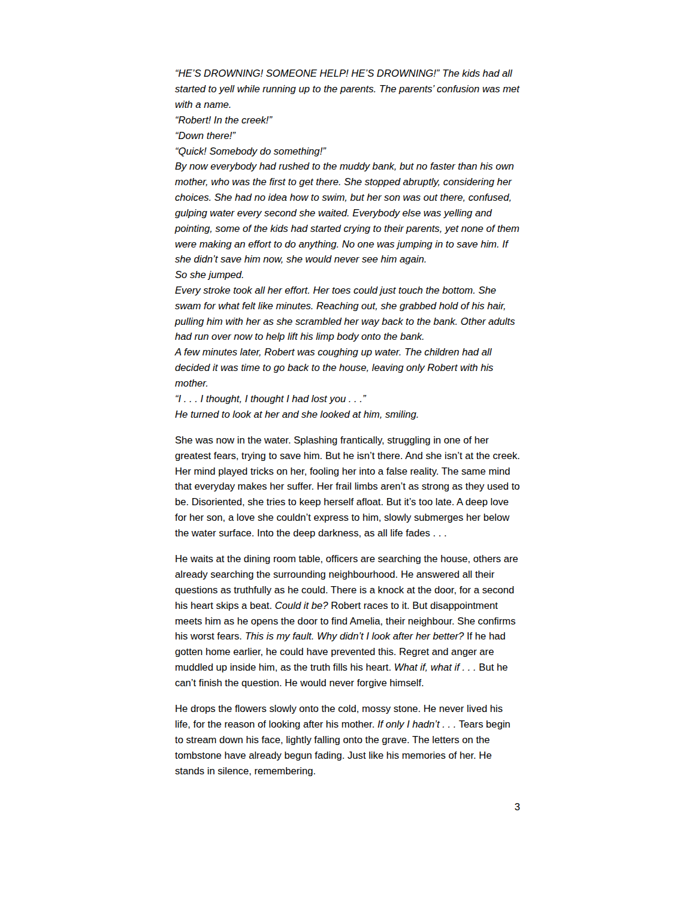“HE’S DROWNING! SOMEONE HELP! HE’S DROWNING!” The kids had all started to yell while running up to the parents. The parents’ confusion was met with a name.
“Robert! In the creek!”
“Down there!”
“Quick! Somebody do something!”
By now everybody had rushed to the muddy bank, but no faster than his own mother, who was the first to get there. She stopped abruptly, considering her choices. She had no idea how to swim, but her son was out there, confused, gulping water every second she waited. Everybody else was yelling and pointing, some of the kids had started crying to their parents, yet none of them were making an effort to do anything. No one was jumping in to save him. If she didn’t save him now, she would never see him again.
So she jumped.
Every stroke took all her effort. Her toes could just touch the bottom. She swam for what felt like minutes. Reaching out, she grabbed hold of his hair, pulling him with her as she scrambled her way back to the bank. Other adults had run over now to help lift his limp body onto the bank.
A few minutes later, Robert was coughing up water. The children had all decided it was time to go back to the house, leaving only Robert with his mother.
“I . . . I thought, I thought I had lost you . . .”
He turned to look at her and she looked at him, smiling.
She was now in the water. Splashing frantically, struggling in one of her greatest fears, trying to save him. But he isn’t there. And she isn’t at the creek. Her mind played tricks on her, fooling her into a false reality. The same mind that everyday makes her suffer. Her frail limbs aren’t as strong as they used to be. Disoriented, she tries to keep herself afloat. But it’s too late. A deep love for her son, a love she couldn’t express to him, slowly submerges her below the water surface. Into the deep darkness, as all life fades . . .
He waits at the dining room table, officers are searching the house, others are already searching the surrounding neighbourhood. He answered all their questions as truthfully as he could. There is a knock at the door, for a second his heart skips a beat. Could it be? Robert races to it. But disappointment meets him as he opens the door to find Amelia, their neighbour. She confirms his worst fears. This is my fault. Why didn’t I look after her better? If he had gotten home earlier, he could have prevented this. Regret and anger are muddled up inside him, as the truth fills his heart. What if, what if . . . But he can’t finish the question. He would never forgive himself.
He drops the flowers slowly onto the cold, mossy stone. He never lived his life, for the reason of looking after his mother. If only I hadn’t . . . Tears begin to stream down his face, lightly falling onto the grave. The letters on the tombstone have already begun fading. Just like his memories of her. He stands in silence, remembering.
3